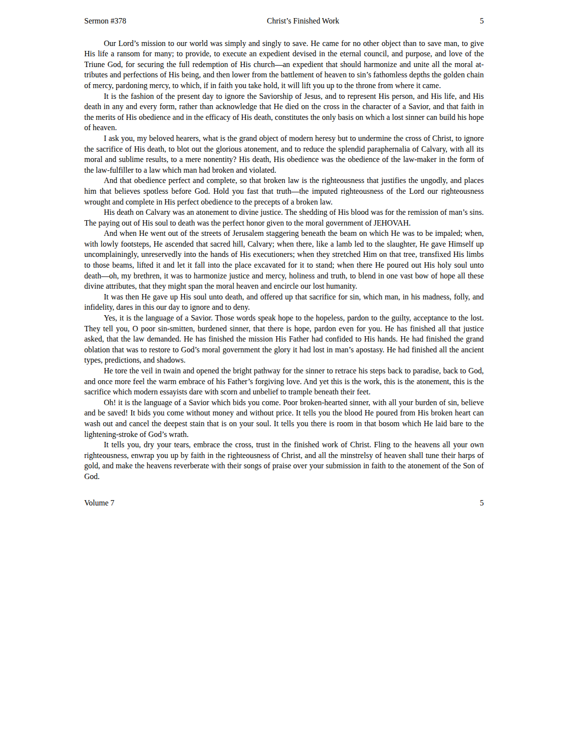Sermon #378 Christ’s Finished Work 5
Our Lord’s mission to our world was simply and singly to save. He came for no other object than to save man, to give His life a ransom for many; to provide, to execute an expedient devised in the eternal council, and purpose, and love of the Triune God, for securing the full redemption of His church—an expedient that should harmonize and unite all the moral attributes and perfections of His being, and then lower from the battlement of heaven to sin’s fathomless depths the golden chain of mercy, pardoning mercy, to which, if in faith you take hold, it will lift you up to the throne from where it came.
It is the fashion of the present day to ignore the Saviorship of Jesus, and to represent His person, and His life, and His death in any and every form, rather than acknowledge that He died on the cross in the character of a Savior, and that faith in the merits of His obedience and in the efficacy of His death, constitutes the only basis on which a lost sinner can build his hope of heaven.
I ask you, my beloved hearers, what is the grand object of modern heresy but to undermine the cross of Christ, to ignore the sacrifice of His death, to blot out the glorious atonement, and to reduce the splendid paraphernalia of Calvary, with all its moral and sublime results, to a mere nonentity? His death, His obedience was the obedience of the law-maker in the form of the law-fulfiller to a law which man had broken and violated.
And that obedience perfect and complete, so that broken law is the righteousness that justifies the ungodly, and places him that believes spotless before God. Hold you fast that truth—the imputed righteousness of the Lord our righteousness wrought and complete in His perfect obedience to the precepts of a broken law.
His death on Calvary was an atonement to divine justice. The shedding of His blood was for the remission of man’s sins. The paying out of His soul to death was the perfect honor given to the moral government of JEHOVAH.
And when He went out of the streets of Jerusalem staggering beneath the beam on which He was to be impaled; when, with lowly footsteps, He ascended that sacred hill, Calvary; when there, like a lamb led to the slaughter, He gave Himself up uncomplainingly, unreservedly into the hands of His executioners; when they stretched Him on that tree, transfixed His limbs to those beams, lifted it and let it fall into the place excavated for it to stand; when there He poured out His holy soul unto death—oh, my brethren, it was to harmonize justice and mercy, holiness and truth, to blend in one vast bow of hope all these divine attributes, that they might span the moral heaven and encircle our lost humanity.
It was then He gave up His soul unto death, and offered up that sacrifice for sin, which man, in his madness, folly, and infidelity, dares in this our day to ignore and to deny.
Yes, it is the language of a Savior. Those words speak hope to the hopeless, pardon to the guilty, acceptance to the lost. They tell you, O poor sin-smitten, burdened sinner, that there is hope, pardon even for you. He has finished all that justice asked, that the law demanded. He has finished the mission His Father had confided to His hands. He had finished the grand oblation that was to restore to God’s moral government the glory it had lost in man’s apostasy. He had finished all the ancient types, predictions, and shadows.
He tore the veil in twain and opened the bright pathway for the sinner to retrace his steps back to paradise, back to God, and once more feel the warm embrace of his Father’s forgiving love. And yet this is the work, this is the atonement, this is the sacrifice which modern essayists dare with scorn and unbelief to trample beneath their feet.
Oh! it is the language of a Savior which bids you come. Poor broken-hearted sinner, with all your burden of sin, believe and be saved! It bids you come without money and without price. It tells you the blood He poured from His broken heart can wash out and cancel the deepest stain that is on your soul. It tells you there is room in that bosom which He laid bare to the lightening-stroke of God’s wrath.
It tells you, dry your tears, embrace the cross, trust in the finished work of Christ. Fling to the heavens all your own righteousness, enwrap you up by faith in the righteousness of Christ, and all the minstrelsy of heaven shall tune their harps of gold, and make the heavens reverberate with their songs of praise over your submission in faith to the atonement of the Son of God.
Volume 7 5